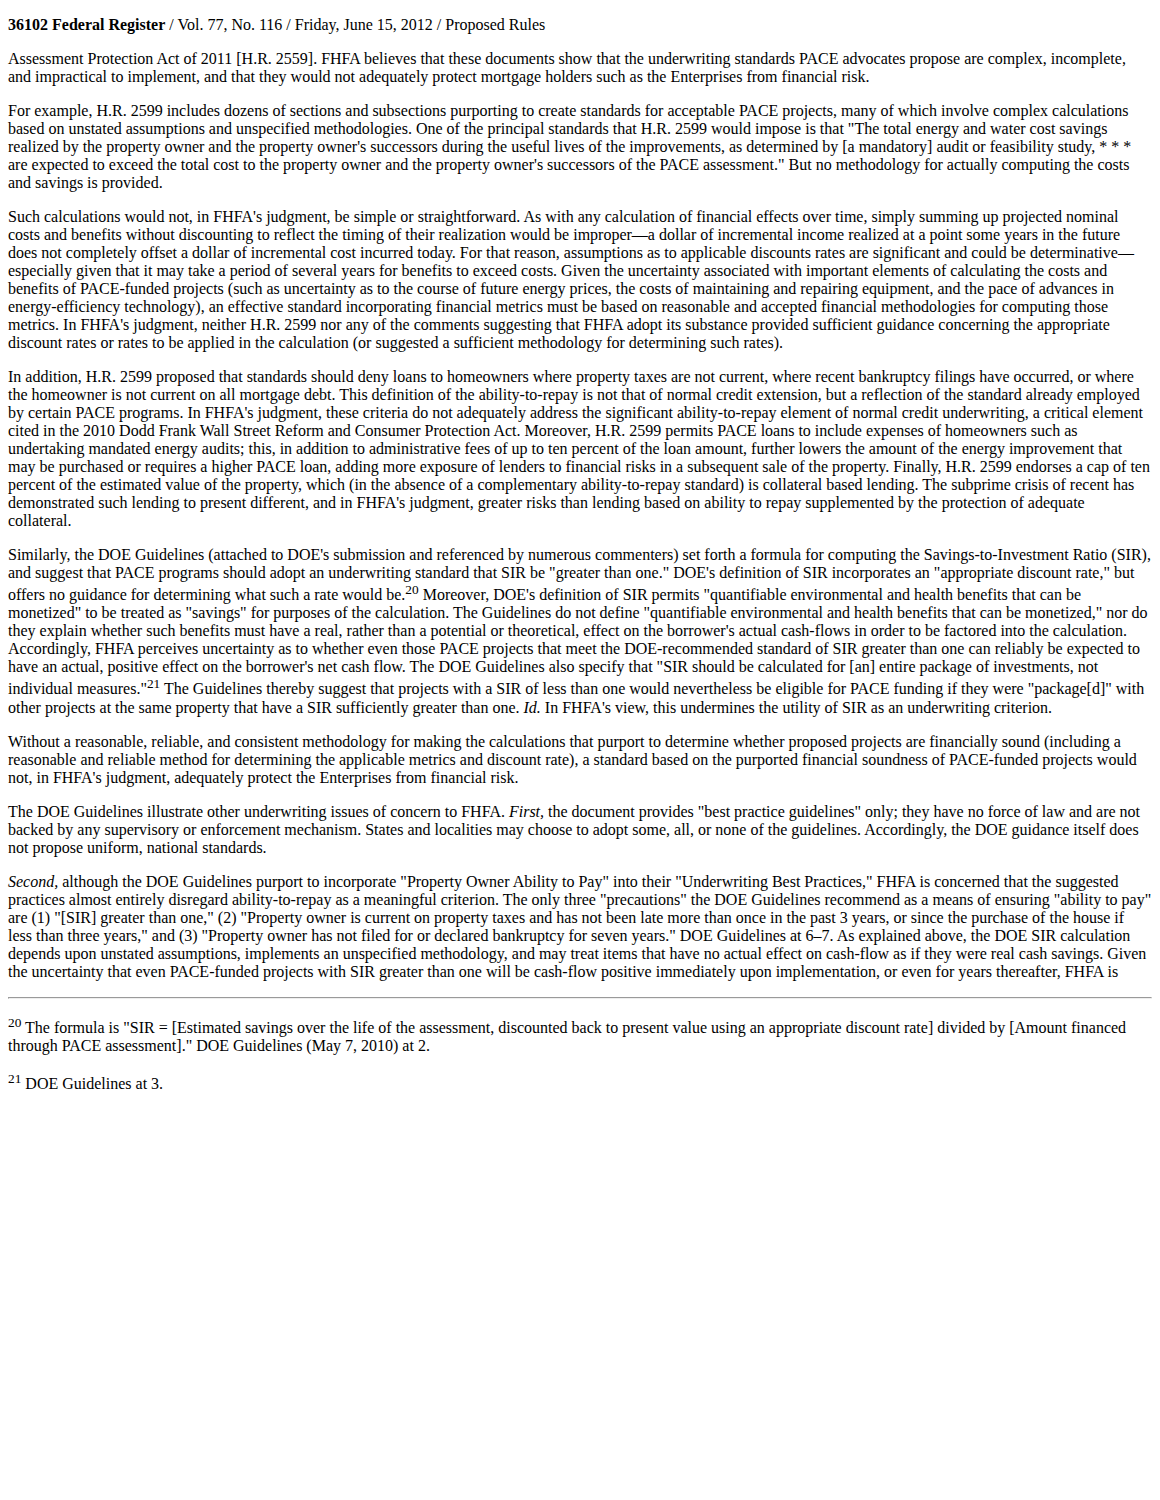36102 Federal Register / Vol. 77, No. 116 / Friday, June 15, 2012 / Proposed Rules
Assessment Protection Act of 2011 [H.R. 2559]. FHFA believes that these documents show that the underwriting standards PACE advocates propose are complex, incomplete, and impractical to implement, and that they would not adequately protect mortgage holders such as the Enterprises from financial risk.
For example, H.R. 2599 includes dozens of sections and subsections purporting to create standards for acceptable PACE projects, many of which involve complex calculations based on unstated assumptions and unspecified methodologies. One of the principal standards that H.R. 2599 would impose is that "The total energy and water cost savings realized by the property owner and the property owner's successors during the useful lives of the improvements, as determined by [a mandatory] audit or feasibility study, * * * are expected to exceed the total cost to the property owner and the property owner's successors of the PACE assessment." But no methodology for actually computing the costs and savings is provided.
Such calculations would not, in FHFA's judgment, be simple or straightforward. As with any calculation of financial effects over time, simply summing up projected nominal costs and benefits without discounting to reflect the timing of their realization would be improper—a dollar of incremental income realized at a point some years in the future does not completely offset a dollar of incremental cost incurred today. For that reason, assumptions as to applicable discounts rates are significant and could be determinative—especially given that it may take a period of several years for benefits to exceed costs. Given the uncertainty associated with important elements of calculating the costs and benefits of PACE-funded projects (such as uncertainty as to the course of future energy prices, the costs of maintaining and repairing equipment, and the pace of advances in energy-efficiency technology), an effective standard incorporating financial metrics must be based on reasonable and accepted financial methodologies for computing those metrics. In FHFA's judgment, neither H.R. 2599 nor any of the comments suggesting that FHFA adopt its substance provided sufficient guidance concerning the appropriate discount rates or rates to be applied in the calculation (or suggested a sufficient methodology for determining such rates).
In addition, H.R. 2599 proposed that standards should deny loans to homeowners where property taxes are not current, where recent bankruptcy filings have occurred, or where the homeowner is not current on all mortgage debt. This definition of the ability-to-repay is not that of normal credit extension, but a reflection of the standard already employed by certain PACE programs. In FHFA's judgment, these criteria do not adequately address the significant ability-to-repay element of normal credit underwriting, a critical element cited in the 2010 Dodd Frank Wall Street Reform and Consumer Protection Act. Moreover, H.R. 2599 permits PACE loans to include expenses of homeowners such as undertaking mandated energy audits; this, in addition to administrative fees of up to ten percent of the loan amount, further lowers the amount of the energy improvement that may be purchased or requires a higher PACE loan, adding more exposure of lenders to financial risks in a subsequent sale of the property. Finally, H.R. 2599 endorses a cap of ten percent of the estimated value of the property, which (in the absence of a complementary ability-to-repay standard) is collateral based lending. The subprime crisis of recent has demonstrated such lending to present different, and in FHFA's judgment, greater risks than lending based on ability to repay supplemented by the protection of adequate collateral.
Similarly, the DOE Guidelines (attached to DOE's submission and referenced by numerous commenters) set forth a formula for computing the Savings-to-Investment Ratio (SIR), and suggest that PACE programs should adopt an underwriting standard that SIR be "greater than one." DOE's definition of SIR incorporates an "appropriate discount rate," but offers no guidance for determining what such a rate would be.20 Moreover, DOE's definition of SIR permits "quantifiable environmental and health benefits that can be monetized" to be treated as "savings" for purposes of the calculation. The Guidelines do not define "quantifiable environmental and health benefits that can be monetized," nor do they explain whether such benefits must have a real, rather than a potential or theoretical, effect on the borrower's actual cash-flows in order to be factored into the calculation. Accordingly, FHFA perceives uncertainty as to whether even those PACE projects that meet the DOE-recommended standard of SIR greater than one can reliably be expected to have an actual, positive effect on the borrower's net cash flow. The DOE Guidelines also specify that "SIR should be calculated for [an] entire package of investments, not individual measures."21 The Guidelines thereby suggest that projects with a SIR of less than one would nevertheless be eligible for PACE funding if they were "package[d]" with other projects at the same property that have a SIR sufficiently greater than one. Id. In FHFA's view, this undermines the utility of SIR as an underwriting criterion.
Without a reasonable, reliable, and consistent methodology for making the calculations that purport to determine whether proposed projects are financially sound (including a reasonable and reliable method for determining the applicable metrics and discount rate), a standard based on the purported financial soundness of PACE-funded projects would not, in FHFA's judgment, adequately protect the Enterprises from financial risk.
The DOE Guidelines illustrate other underwriting issues of concern to FHFA. First, the document provides "best practice guidelines" only; they have no force of law and are not backed by any supervisory or enforcement mechanism. States and localities may choose to adopt some, all, or none of the guidelines. Accordingly, the DOE guidance itself does not propose uniform, national standards.
Second, although the DOE Guidelines purport to incorporate "Property Owner Ability to Pay" into their "Underwriting Best Practices," FHFA is concerned that the suggested practices almost entirely disregard ability-to-repay as a meaningful criterion. The only three "precautions" the DOE Guidelines recommend as a means of ensuring "ability to pay" are (1) "[SIR] greater than one," (2) "Property owner is current on property taxes and has not been late more than once in the past 3 years, or since the purchase of the house if less than three years," and (3) "Property owner has not filed for or declared bankruptcy for seven years." DOE Guidelines at 6–7. As explained above, the DOE SIR calculation depends upon unstated assumptions, implements an unspecified methodology, and may treat items that have no actual effect on cash-flow as if they were real cash savings. Given the uncertainty that even PACE-funded projects with SIR greater than one will be cash-flow positive immediately upon implementation, or even for years thereafter, FHFA is
20 The formula is "SIR = [Estimated savings over the life of the assessment, discounted back to present value using an appropriate discount rate] divided by [Amount financed through PACE assessment]." DOE Guidelines (May 7, 2010) at 2.
21 DOE Guidelines at 3.